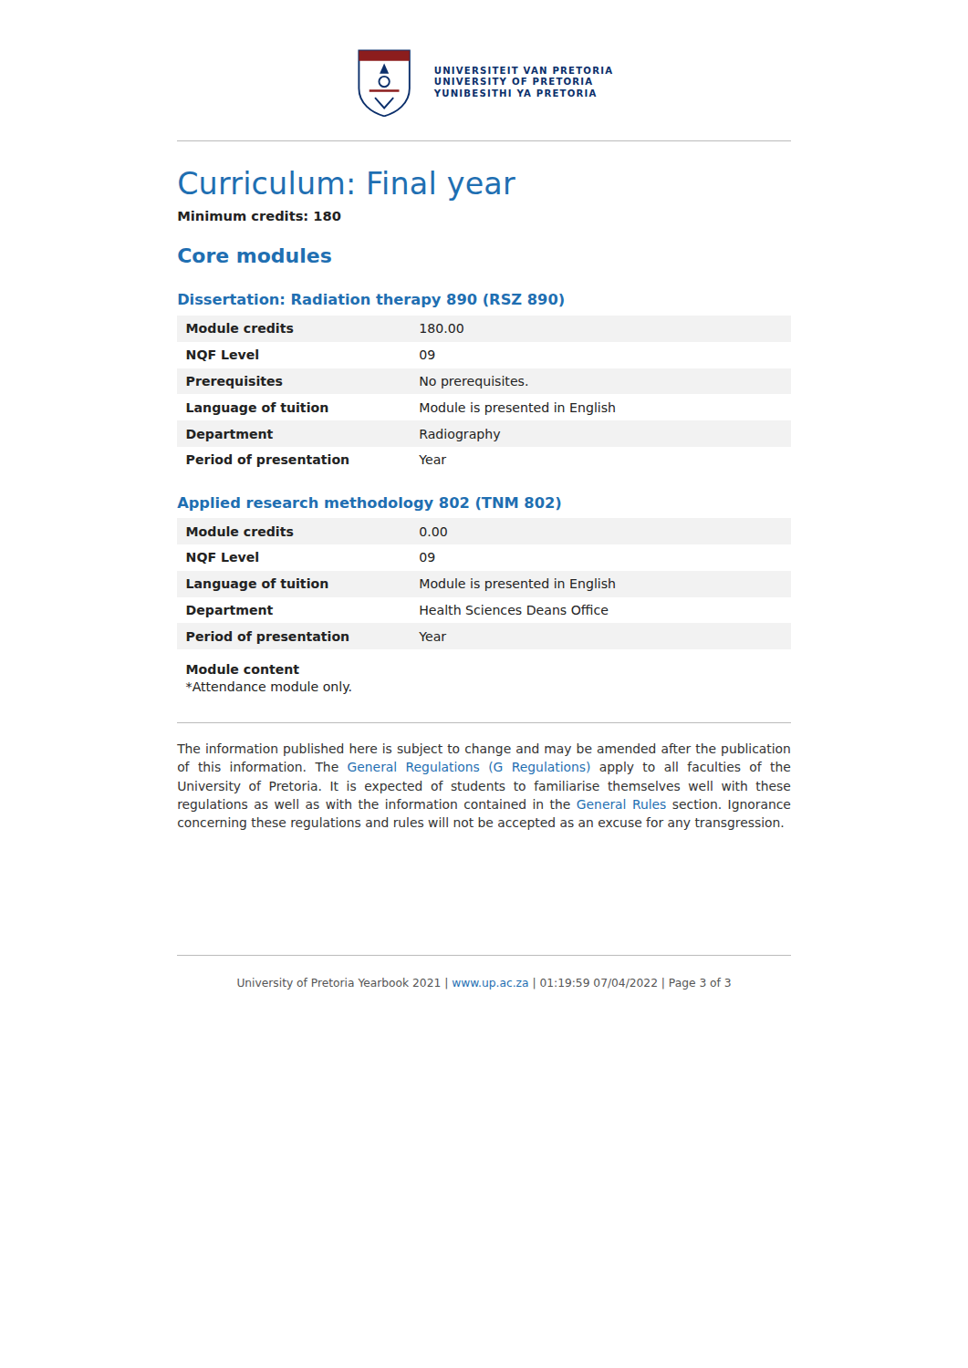Universiteit van Pretoria University of Pretoria Yunibesithi ya Pretoria
Curriculum: Final year
Minimum credits: 180
Core modules
Dissertation: Radiation therapy 890 (RSZ 890)
| Module credits | 180.00 |
| NQF Level | 09 |
| Prerequisites | No prerequisites. |
| Language of tuition | Module is presented in English |
| Department | Radiography |
| Period of presentation | Year |
Applied research methodology 802 (TNM 802)
| Module credits | 0.00 |
| NQF Level | 09 |
| Language of tuition | Module is presented in English |
| Department | Health Sciences Deans Office |
| Period of presentation | Year |
Module content
*Attendance module only.
The information published here is subject to change and may be amended after the publication of this information. The General Regulations (G Regulations) apply to all faculties of the University of Pretoria. It is expected of students to familiarise themselves well with these regulations as well as with the information contained in the General Rules section. Ignorance concerning these regulations and rules will not be accepted as an excuse for any transgression.
University of Pretoria Yearbook 2021 | www.up.ac.za | 01:19:59 07/04/2022 | Page 3 of 3